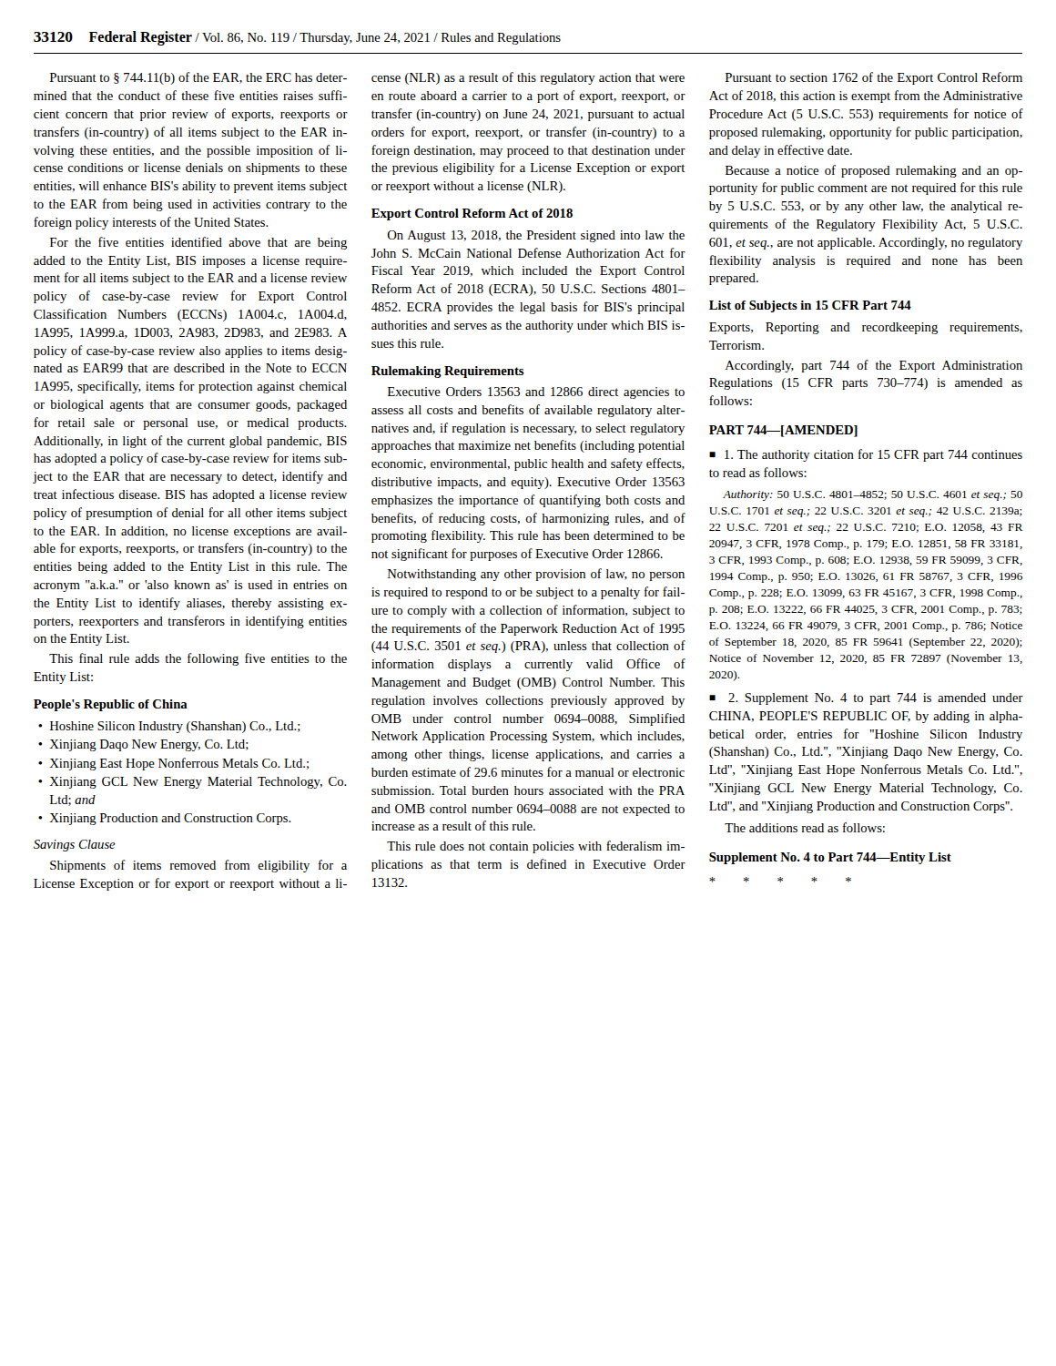33120 Federal Register / Vol. 86, No. 119 / Thursday, June 24, 2021 / Rules and Regulations
Pursuant to § 744.11(b) of the EAR, the ERC has determined that the conduct of these five entities raises sufficient concern that prior review of exports, reexports or transfers (in-country) of all items subject to the EAR involving these entities, and the possible imposition of license conditions or license denials on shipments to these entities, will enhance BIS's ability to prevent items subject to the EAR from being used in activities contrary to the foreign policy interests of the United States.
For the five entities identified above that are being added to the Entity List, BIS imposes a license requirement for all items subject to the EAR and a license review policy of case-by-case review for Export Control Classification Numbers (ECCNs) 1A004.c, 1A004.d, 1A995, 1A999.a, 1D003, 2A983, 2D983, and 2E983. A policy of case-by-case review also applies to items designated as EAR99 that are described in the Note to ECCN 1A995, specifically, items for protection against chemical or biological agents that are consumer goods, packaged for retail sale or personal use, or medical products. Additionally, in light of the current global pandemic, BIS has adopted a policy of case-by-case review for items subject to the EAR that are necessary to detect, identify and treat infectious disease. BIS has adopted a license review policy of presumption of denial for all other items subject to the EAR. In addition, no license exceptions are available for exports, reexports, or transfers (in-country) to the entities being added to the Entity List in this rule. The acronym ''a.k.a.'' or 'also known as' is used in entries on the Entity List to identify aliases, thereby assisting exporters, reexporters and transferors in identifying entities on the Entity List.
This final rule adds the following five entities to the Entity List:
People's Republic of China
Hoshine Silicon Industry (Shanshan) Co., Ltd.;
Xinjiang Daqo New Energy, Co. Ltd;
Xinjiang East Hope Nonferrous Metals Co. Ltd.;
Xinjiang GCL New Energy Material Technology, Co. Ltd; and
Xinjiang Production and Construction Corps.
Savings Clause
Shipments of items removed from eligibility for a License Exception or for export or reexport without a license (NLR) as a result of this regulatory action that were en route aboard a carrier to a port of export, reexport, or transfer (in-country) on June 24, 2021, pursuant to actual orders for export, reexport, or transfer (in-country) to a foreign destination, may proceed to that destination under the previous eligibility for a License Exception or export or reexport without a license (NLR).
Export Control Reform Act of 2018
On August 13, 2018, the President signed into law the John S. McCain National Defense Authorization Act for Fiscal Year 2019, which included the Export Control Reform Act of 2018 (ECRA), 50 U.S.C. Sections 4801–4852. ECRA provides the legal basis for BIS's principal authorities and serves as the authority under which BIS issues this rule.
Rulemaking Requirements
Executive Orders 13563 and 12866 direct agencies to assess all costs and benefits of available regulatory alternatives and, if regulation is necessary, to select regulatory approaches that maximize net benefits (including potential economic, environmental, public health and safety effects, distributive impacts, and equity). Executive Order 13563 emphasizes the importance of quantifying both costs and benefits, of reducing costs, of harmonizing rules, and of promoting flexibility. This rule has been determined to be not significant for purposes of Executive Order 12866.
Notwithstanding any other provision of law, no person is required to respond to or be subject to a penalty for failure to comply with a collection of information, subject to the requirements of the Paperwork Reduction Act of 1995 (44 U.S.C. 3501 et seq.) (PRA), unless that collection of information displays a currently valid Office of Management and Budget (OMB) Control Number. This regulation involves collections previously approved by OMB under control number 0694–0088, Simplified Network Application Processing System, which includes, among other things, license applications, and carries a burden estimate of 29.6 minutes for a manual or electronic submission. Total burden hours associated with the PRA and OMB control number 0694–0088 are not expected to increase as a result of this rule.
This rule does not contain policies with federalism implications as that term is defined in Executive Order 13132.
Pursuant to section 1762 of the Export Control Reform Act of 2018, this action is exempt from the Administrative Procedure Act (5 U.S.C. 553) requirements for notice of proposed rulemaking, opportunity for public participation, and delay in effective date.
Because a notice of proposed rulemaking and an opportunity for public comment are not required for this rule by 5 U.S.C. 553, or by any other law, the analytical requirements of the Regulatory Flexibility Act, 5 U.S.C. 601, et seq., are not applicable. Accordingly, no regulatory flexibility analysis is required and none has been prepared.
List of Subjects in 15 CFR Part 744
Exports, Reporting and recordkeeping requirements, Terrorism.
Accordingly, part 744 of the Export Administration Regulations (15 CFR parts 730–774) is amended as follows:
PART 744—[AMENDED]
■ 1. The authority citation for 15 CFR part 744 continues to read as follows:
Authority: 50 U.S.C. 4801–4852; 50 U.S.C. 4601 et seq.; 50 U.S.C. 1701 et seq.; 22 U.S.C. 3201 et seq.; 42 U.S.C. 2139a; 22 U.S.C. 7201 et seq.; 22 U.S.C. 7210; E.O. 12058, 43 FR 20947, 3 CFR, 1978 Comp., p. 179; E.O. 12851, 58 FR 33181, 3 CFR, 1993 Comp., p. 608; E.O. 12938, 59 FR 59099, 3 CFR, 1994 Comp., p. 950; E.O. 13026, 61 FR 58767, 3 CFR, 1996 Comp., p. 228; E.O. 13099, 63 FR 45167, 3 CFR, 1998 Comp., p. 208; E.O. 13222, 66 FR 44025, 3 CFR, 2001 Comp., p. 783; E.O. 13224, 66 FR 49079, 3 CFR, 2001 Comp., p. 786; Notice of September 18, 2020, 85 FR 59641 (September 22, 2020); Notice of November 12, 2020, 85 FR 72897 (November 13, 2020).
■ 2. Supplement No. 4 to part 744 is amended under CHINA, PEOPLE'S REPUBLIC OF, by adding in alphabetical order, entries for ''Hoshine Silicon Industry (Shanshan) Co., Ltd.'', ''Xinjiang Daqo New Energy, Co. Ltd'', ''Xinjiang East Hope Nonferrous Metals Co. Ltd.'', ''Xinjiang GCL New Energy Material Technology, Co. Ltd'', and ''Xinjiang Production and Construction Corps''.
The additions read as follows:
Supplement No. 4 to Part 744—Entity List
* * * * *